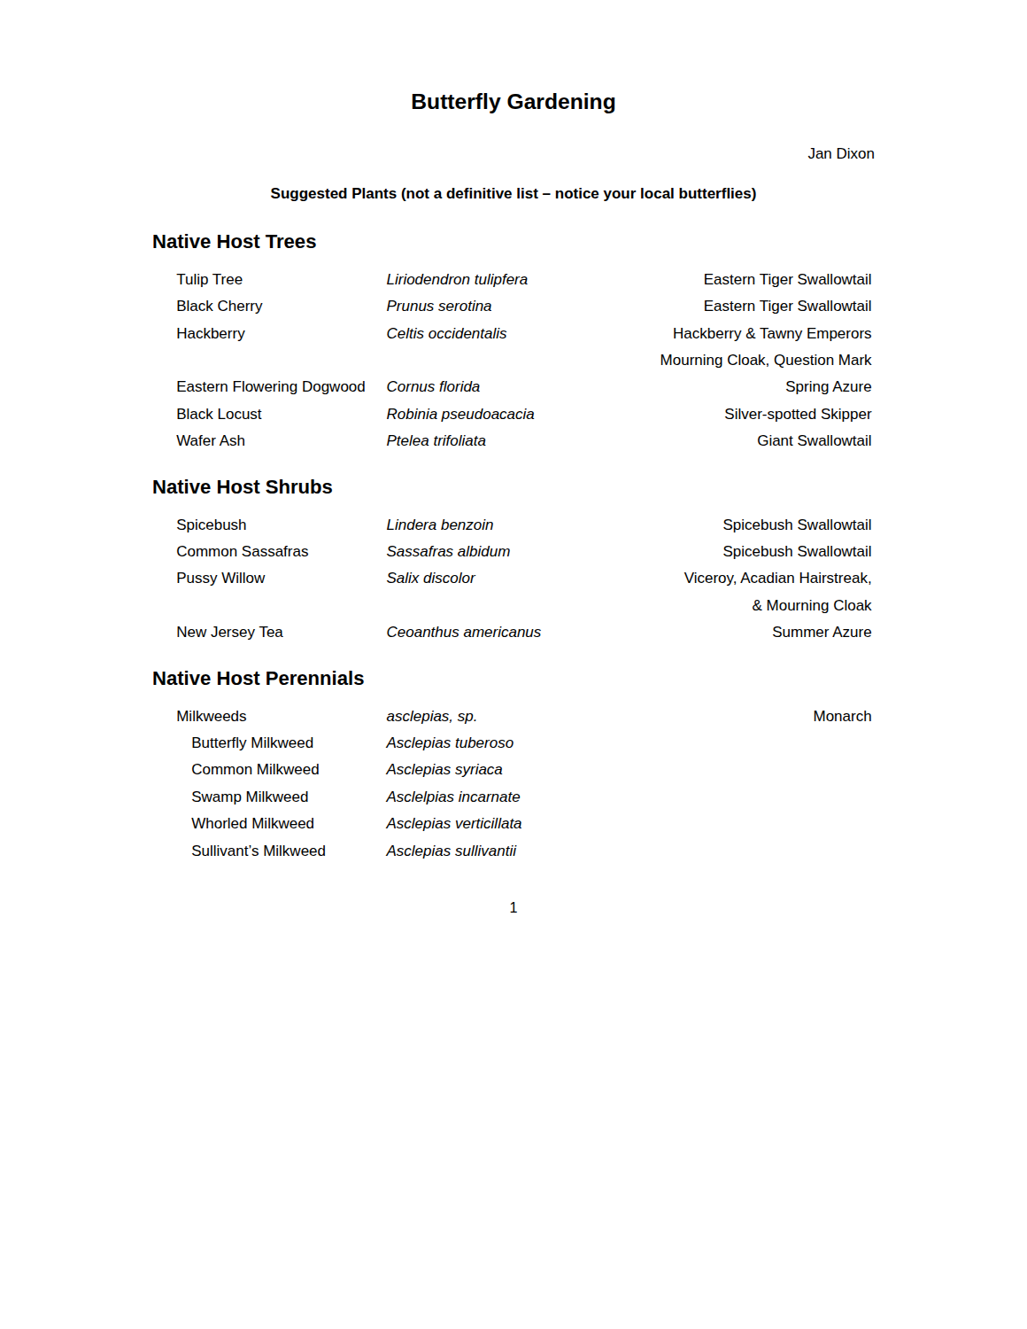Butterfly Gardening
Jan Dixon
Suggested Plants (not a definitive list – notice your local butterflies)
Native Host Trees
| Tulip Tree | Liriodendron tulipfera | Eastern Tiger Swallowtail |
| Black Cherry | Prunus serotina | Eastern Tiger Swallowtail |
| Hackberry | Celtis occidentalis | Hackberry & Tawny Emperors |
| | | Mourning Cloak, Question Mark |
| Eastern Flowering Dogwood | Cornus florida | Spring Azure |
| Black Locust | Robinia pseudoacacia | Silver-spotted Skipper |
| Wafer Ash | Ptelea trifoliata | Giant Swallowtail |
Native Host Shrubs
| Spicebush | Lindera benzoin | Spicebush Swallowtail |
| Common Sassafras | Sassafras albidum | Spicebush Swallowtail |
| Pussy Willow | Salix discolor | Viceroy, Acadian Hairstreak, |
| | | & Mourning Cloak |
| New Jersey Tea | Ceoanthus americanus | Summer Azure |
Native Host Perennials
| Milkweeds | asclepias, sp. | Monarch |
| Butterfly Milkweed | Asclepias tuberoso | |
| Common Milkweed | Asclepias syriaca | |
| Swamp Milkweed | Asclelpias incarnate | |
| Whorled Milkweed | Asclepias verticillata | |
| Sullivant’s Milkweed | Asclepias sullivantii | |
1